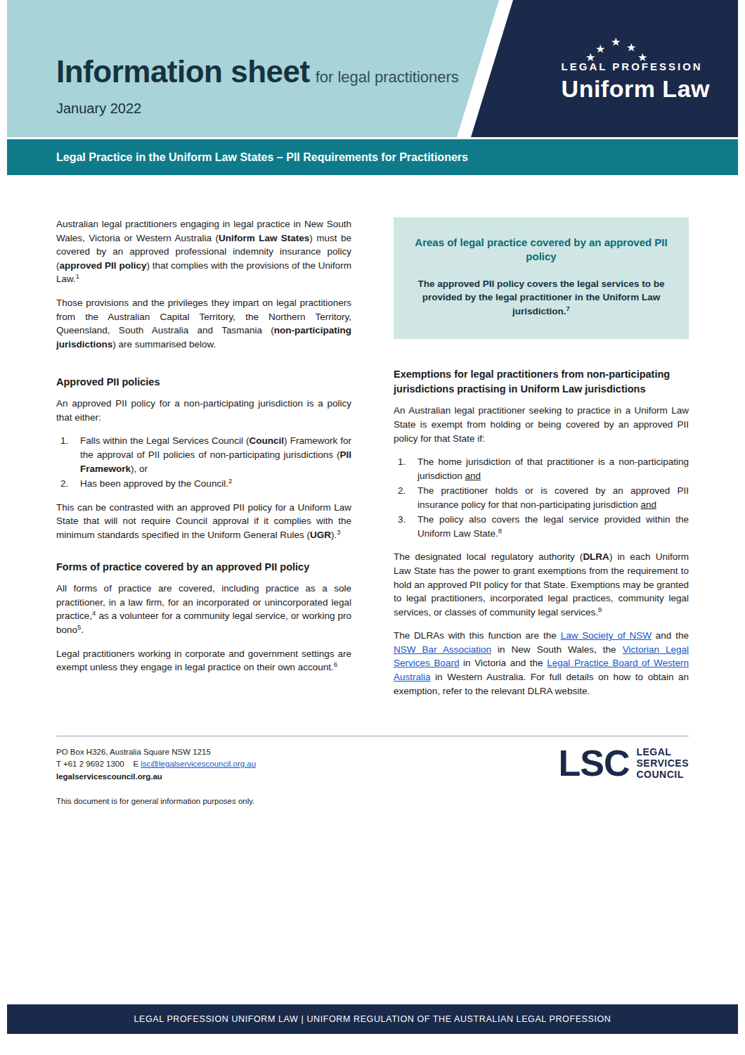Information sheet
for legal practitioners
January 2022
★★★★★
LEGAL PROFESSION
Uniform Law
Legal Practice in the Uniform Law States – PII Requirements for Practitioners
Australian legal practitioners engaging in legal practice in New South Wales, Victoria or Western Australia (Uniform Law States) must be covered by an approved professional indemnity insurance policy (approved PII policy) that complies with the provisions of the Uniform Law.1
Those provisions and the privileges they impart on legal practitioners from the Australian Capital Territory, the Northern Territory, Queensland, South Australia and Tasmania (non-participating jurisdictions) are summarised below.
Approved PII policies
An approved PII policy for a non-participating jurisdiction is a policy that either:
Falls within the Legal Services Council (Council) Framework for the approval of PII policies of non-participating jurisdictions (PII Framework), or
Has been approved by the Council.2
This can be contrasted with an approved PII policy for a Uniform Law State that will not require Council approval if it complies with the minimum standards specified in the Uniform General Rules (UGR).3
Forms of practice covered by an approved PII policy
All forms of practice are covered, including practice as a sole practitioner, in a law firm, for an incorporated or unincorporated legal practice,4 as a volunteer for a community legal service, or working pro bono5.
Legal practitioners working in corporate and government settings are exempt unless they engage in legal practice on their own account.6
Areas of legal practice covered by an approved PII policy
The approved PII policy covers the legal services to be provided by the legal practitioner in the Uniform Law jurisdiction.7
Exemptions for legal practitioners from non-participating jurisdictions practising in Uniform Law jurisdictions
An Australian legal practitioner seeking to practice in a Uniform Law State is exempt from holding or being covered by an approved PII policy for that State if:
The home jurisdiction of that practitioner is a non-participating jurisdiction and
The practitioner holds or is covered by an approved PII insurance policy for that non-participating jurisdiction and
The policy also covers the legal service provided within the Uniform Law State.8
The designated local regulatory authority (DLRA) in each Uniform Law State has the power to grant exemptions from the requirement to hold an approved PII policy for that State. Exemptions may be granted to legal practitioners, incorporated legal practices, community legal services, or classes of community legal services.9
The DLRAs with this function are the Law Society of NSW and the NSW Bar Association in New South Wales, the Victorian Legal Services Board in Victoria and the Legal Practice Board of Western Australia in Western Australia. For full details on how to obtain an exemption, refer to the relevant DLRA website.
PO Box H326, Australia Square NSW 1215
T +61 2 9692 1300 E lsc@legalservicescouncil.org.au
legalservicescouncil.org.au
This document is for general information purposes only.
LSC
LEGAL
SERVICES
COUNCIL
LEGAL PROFESSION UNIFORM LAW | UNIFORM REGULATION OF THE AUSTRALIAN LEGAL PROFESSION